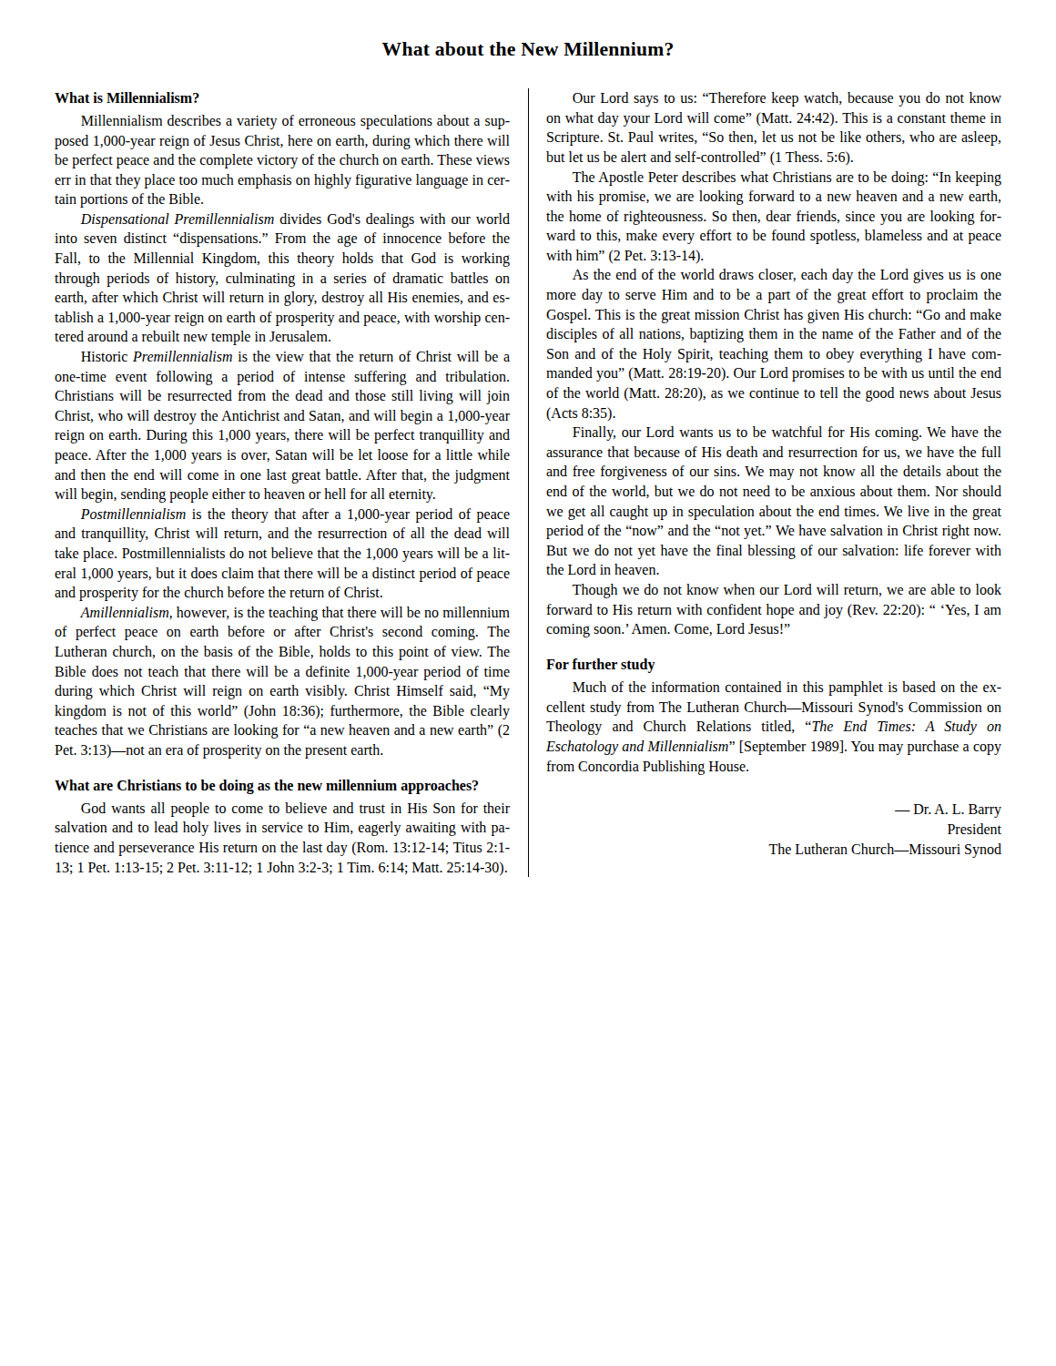What about the New Millennium?
What is Millennialism?
Millennialism describes a variety of erroneous speculations about a supposed 1,000-year reign of Jesus Christ, here on earth, during which there will be perfect peace and the complete victory of the church on earth. These views err in that they place too much emphasis on highly figurative language in certain portions of the Bible.
Dispensational Premillennialism divides God's dealings with our world into seven distinct “dispensations.” From the age of innocence before the Fall, to the Millennial Kingdom, this theory holds that God is working through periods of history, culminating in a series of dramatic battles on earth, after which Christ will return in glory, destroy all His enemies, and establish a 1,000-year reign on earth of prosperity and peace, with worship centered around a rebuilt new temple in Jerusalem.
Historic Premillennialism is the view that the return of Christ will be a one-time event following a period of intense suffering and tribulation. Christians will be resurrected from the dead and those still living will join Christ, who will destroy the Antichrist and Satan, and will begin a 1,000-year reign on earth. During this 1,000 years, there will be perfect tranquillity and peace. After the 1,000 years is over, Satan will be let loose for a little while and then the end will come in one last great battle. After that, the judgment will begin, sending people either to heaven or hell for all eternity.
Postmillennialism is the theory that after a 1,000-year period of peace and tranquillity, Christ will return, and the resurrection of all the dead will take place. Postmillennialists do not believe that the 1,000 years will be a literal 1,000 years, but it does claim that there will be a distinct period of peace and prosperity for the church before the return of Christ.
Amillennialism, however, is the teaching that there will be no millennium of perfect peace on earth before or after Christ's second coming. The Lutheran church, on the basis of the Bible, holds to this point of view. The Bible does not teach that there will be a definite 1,000-year period of time during which Christ will reign on earth visibly. Christ Himself said, “My kingdom is not of this world” (John 18:36); furthermore, the Bible clearly teaches that we Christians are looking for “a new heaven and a new earth” (2 Pet. 3:13)—not an era of prosperity on the present earth.
What are Christians to be doing as the new millennium approaches?
God wants all people to come to believe and trust in His Son for their salvation and to lead holy lives in service to Him, eagerly awaiting with patience and perseverance His return on the last day (Rom. 13:12-14; Titus 2:1-13; 1 Pet. 1:13-15; 2 Pet. 3:11-12; 1 John 3:2-3; 1 Tim. 6:14; Matt. 25:14-30).
Our Lord says to us: “Therefore keep watch, because you do not know on what day your Lord will come” (Matt. 24:42). This is a constant theme in Scripture. St. Paul writes, “So then, let us not be like others, who are asleep, but let us be alert and self-controlled” (1 Thess. 5:6).
The Apostle Peter describes what Christians are to be doing: “In keeping with his promise, we are looking forward to a new heaven and a new earth, the home of righteousness. So then, dear friends, since you are looking forward to this, make every effort to be found spotless, blameless and at peace with him” (2 Pet. 3:13-14).
As the end of the world draws closer, each day the Lord gives us is one more day to serve Him and to be a part of the great effort to proclaim the Gospel. This is the great mission Christ has given His church: “Go and make disciples of all nations, baptizing them in the name of the Father and of the Son and of the Holy Spirit, teaching them to obey everything I have commanded you” (Matt. 28:19-20). Our Lord promises to be with us until the end of the world (Matt. 28:20), as we continue to tell the good news about Jesus (Acts 8:35).
Finally, our Lord wants us to be watchful for His coming. We have the assurance that because of His death and resurrection for us, we have the full and free forgiveness of our sins. We may not know all the details about the end of the world, but we do not need to be anxious about them. Nor should we get all caught up in speculation about the end times. We live in the great period of the “now” and the “not yet.” We have salvation in Christ right now. But we do not yet have the final blessing of our salvation: life forever with the Lord in heaven.
Though we do not know when our Lord will return, we are able to look forward to His return with confident hope and joy (Rev. 22:20): “ ‘Yes, I am coming soon.’ Amen. Come, Lord Jesus!”
For further study
Much of the information contained in this pamphlet is based on the excellent study from The Lutheran Church—Missouri Synod's Commission on Theology and Church Relations titled, “The End Times: A Study on Eschatology and Millennialism” [September 1989]. You may purchase a copy from Concordia Publishing House.
— Dr. A. L. Barry
President
The Lutheran Church—Missouri Synod